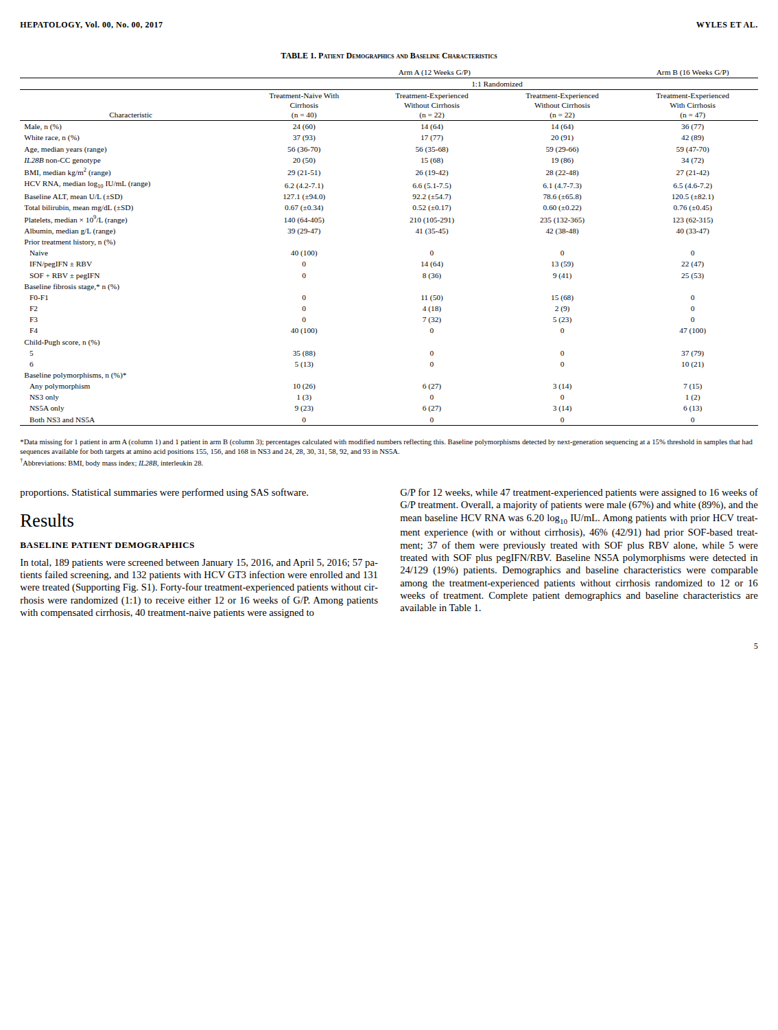HEPATOLOGY, Vol. 00, No. 00, 2017 WYLES ET AL.
TABLE 1. Patient Demographics and Baseline Characteristics
| | Arm A (12 Weeks G/P) | Arm B (16 Weeks G/P) |
| --- | --- | --- |
| | | 1:1 Randomized | |
| Characteristic | Treatment-Naive With Cirrhosis (n = 40) | Treatment-Experienced Without Cirrhosis (n = 22) | Treatment-Experienced Without Cirrhosis (n = 22) | Treatment-Experienced With Cirrhosis (n = 47) |
| Male, n (%) | 24 (60) | 14 (64) | 14 (64) | 36 (77) |
| White race, n (%) | 37 (93) | 17 (77) | 20 (91) | 42 (89) |
| Age, median years (range) | 56 (36-70) | 56 (35-68) | 59 (29-66) | 59 (47-70) |
| IL28B non-CC genotype | 20 (50) | 15 (68) | 19 (86) | 34 (72) |
| BMI, median kg/m 2 (range) | 29 (21-51) | 26 (19-42) | 28 (22-48) | 27 (21-42) |
| HCV RNA, median log 10 IU/mL (range) | 6.2 (4.2-7.1) | 6.6 (5.1-7.5) | 6.1 (4.7-7.3) | 6.5 (4.6-7.2) |
| Baseline ALT, mean U/L (±SD) | 127.1 (±94.0) | 92.2 (±54.7) | 78.6 (±65.8) | 120.5 (±82.1) |
| Total bilirubin, mean mg/dL (±SD) | 0.67 (±0.34) | 0.52 (±0.17) | 0.60 (±0.22) | 0.76 (±0.45) |
| Platelets, median × 10 9 /L (range) | 140 (64-405) | 210 (105-291) | 235 (132-365) | 123 (62-315) |
| Albumin, median g/L (range) | 39 (29-47) | 41 (35-45) | 42 (38-48) | 40 (33-47) |
| Prior treatment history, n (%) | | | | |
| Naive | 40 (100) | 0 | 0 | 0 |
| IFN/pegIFN ± RBV | 0 | 14 (64) | 13 (59) | 22 (47) |
| SOF + RBV ± pegIFN | 0 | 8 (36) | 9 (41) | 25 (53) |
| Baseline fibrosis stage,* n (%) | | | | |
| F0-F1 | 0 | 11 (50) | 15 (68) | 0 |
| F2 | 0 | 4 (18) | 2 (9) | 0 |
| F3 | 0 | 7 (32) | 5 (23) | 0 |
| F4 | 40 (100) | 0 | 0 | 47 (100) |
| Child-Pugh score, n (%) | | | | |
| 5 | 35 (88) | 0 | 0 | 37 (79) |
| 6 | 5 (13) | 0 | 0 | 10 (21) |
| Baseline polymorphisms, n (%)* | | | | |
| Any polymorphism | 10 (26) | 6 (27) | 3 (14) | 7 (15) |
| NS3 only | 1 (3) | 0 | 0 | 1 (2) |
| NS5A only | 9 (23) | 6 (27) | 3 (14) | 6 (13) |
| Both NS3 and NS5A | 0 | 0 | 0 | 0 |
*Data missing for 1 patient in arm A (column 1) and 1 patient in arm B (column 3); percentages calculated with modified numbers reflecting this. Baseline polymorphisms detected by next-generation sequencing at a 15% threshold in samples that had sequences available for both targets at amino acid positions 155, 156, and 168 in NS3 and 24, 28, 30, 31, 58, 92, and 93 in NS5A.
†Abbreviations: BMI, body mass index; IL28B, interleukin 28.
proportions. Statistical summaries were performed using SAS software.
Results
BASELINE PATIENT DEMOGRAPHICS
In total, 189 patients were screened between January 15, 2016, and April 5, 2016; 57 patients failed screening, and 132 patients with HCV GT3 infection were enrolled and 131 were treated (Supporting Fig. S1). Forty-four treatment-experienced patients without cirrhosis were randomized (1:1) to receive either 12 or 16 weeks of G/P. Among patients with compensated cirrhosis, 40 treatment-naive patients were assigned to
G/P for 12 weeks, while 47 treatment-experienced patients were assigned to 16 weeks of G/P treatment. Overall, a majority of patients were male (67%) and white (89%), and the mean baseline HCV RNA was 6.20 log10 IU/mL. Among patients with prior HCV treatment experience (with or without cirrhosis), 46% (42/91) had prior SOF-based treatment; 37 of them were previously treated with SOF plus RBV alone, while 5 were treated with SOF plus pegIFN/RBV. Baseline NS5A polymorphisms were detected in 24/129 (19%) patients. Demographics and baseline characteristics were comparable among the treatment-experienced patients without cirrhosis randomized to 12 or 16 weeks of treatment. Complete patient demographics and baseline characteristics are available in Table 1.
5